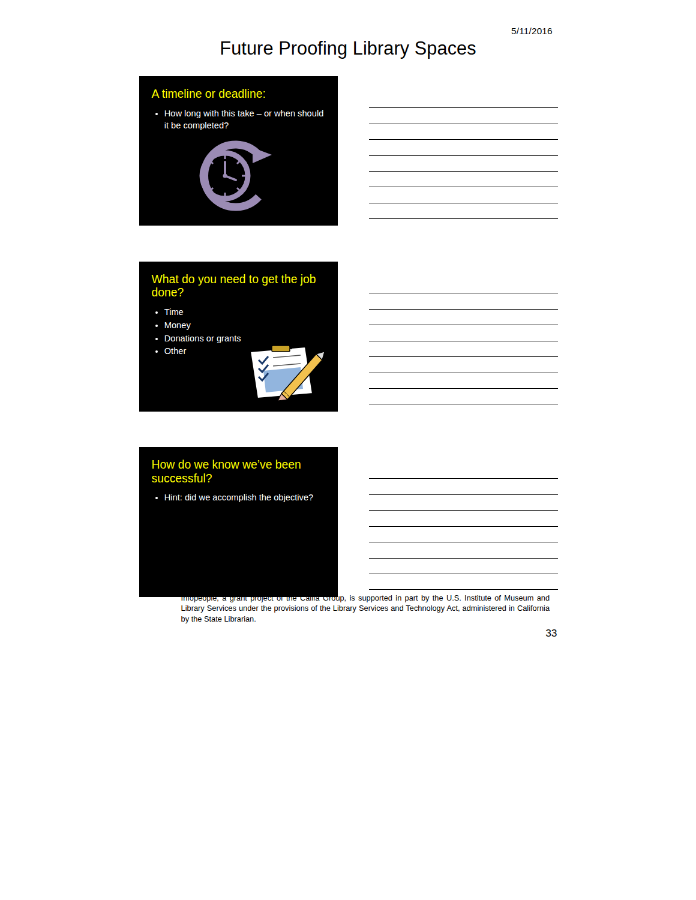5/11/2016
Future Proofing Library Spaces
A timeline or deadline:
How long with this take – or when should it be completed?
What do you need to get the job done?
Time
Money
Donations or grants
Other
How do we know we’ve been successful?
Hint: did we accomplish the objective?
Infopeople, a grant project of the Califa Group, is supported in part by the U.S. Institute of Museum and Library Services under the provisions of the Library Services and Technology Act, administered in California by the State Librarian.
33